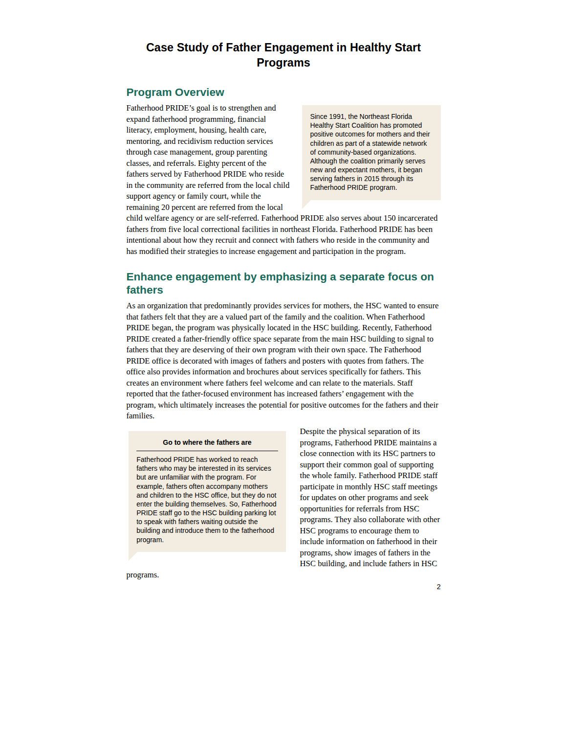Case Study of Father Engagement in Healthy Start Programs
Program Overview
Since 1991, the Northeast Florida Healthy Start Coalition has promoted positive outcomes for mothers and their children as part of a statewide network of community-based organizations. Although the coalition primarily serves new and expectant mothers, it began serving fathers in 2015 through its Fatherhood PRIDE program.
Fatherhood PRIDE’s goal is to strengthen and expand fatherhood programming, financial literacy, employment, housing, health care, mentoring, and recidivism reduction services through case management, group parenting classes, and referrals. Eighty percent of the fathers served by Fatherhood PRIDE who reside in the community are referred from the local child support agency or family court, while the remaining 20 percent are referred from the local child welfare agency or are self-referred. Fatherhood PRIDE also serves about 150 incarcerated fathers from five local correctional facilities in northeast Florida. Fatherhood PRIDE has been intentional about how they recruit and connect with fathers who reside in the community and has modified their strategies to increase engagement and participation in the program.
Enhance engagement by emphasizing a separate focus on fathers
As an organization that predominantly provides services for mothers, the HSC wanted to ensure that fathers felt that they are a valued part of the family and the coalition. When Fatherhood PRIDE began, the program was physically located in the HSC building. Recently, Fatherhood PRIDE created a father-friendly office space separate from the main HSC building to signal to fathers that they are deserving of their own program with their own space. The Fatherhood PRIDE office is decorated with images of fathers and posters with quotes from fathers. The office also provides information and brochures about services specifically for fathers. This creates an environment where fathers feel welcome and can relate to the materials. Staff reported that the father-focused environment has increased fathers’ engagement with the program, which ultimately increases the potential for positive outcomes for the fathers and their families.
Go to where the fathers are
Fatherhood PRIDE has worked to reach fathers who may be interested in its services but are unfamiliar with the program. For example, fathers often accompany mothers and children to the HSC office, but they do not enter the building themselves. So, Fatherhood PRIDE staff go to the HSC building parking lot to speak with fathers waiting outside the building and introduce them to the fatherhood program.
Despite the physical separation of its programs, Fatherhood PRIDE maintains a close connection with its HSC partners to support their common goal of supporting the whole family. Fatherhood PRIDE staff participate in monthly HSC staff meetings for updates on other programs and seek opportunities for referrals from HSC programs. They also collaborate with other HSC programs to encourage them to include information on fatherhood in their programs, show images of fathers in the HSC building, and include fathers in HSC programs.
2